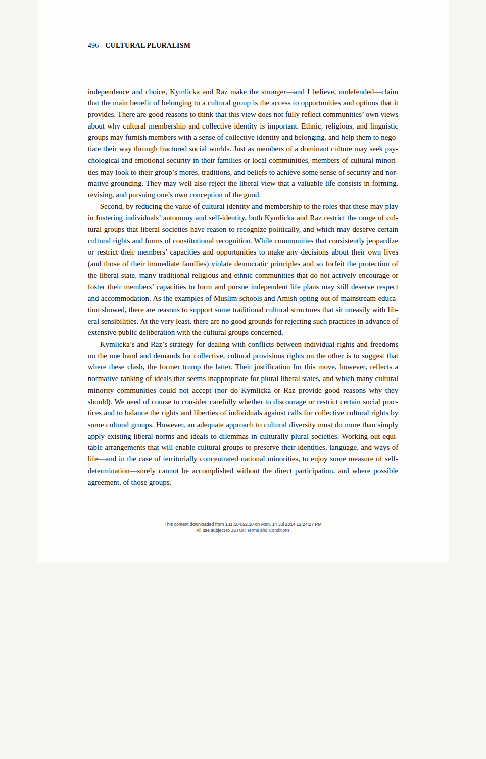496 CULTURAL PLURALISM
independence and choice, Kymlicka and Raz make the stronger—and I believe, undefended—claim that the main benefit of belonging to a cultural group is the access to opportunities and options that it provides. There are good reasons to think that this view does not fully reflect communities’ own views about why cultural membership and collective identity is important. Ethnic, religious, and linguistic groups may furnish members with a sense of collective identity and belonging, and help them to negotiate their way through fractured social worlds. Just as members of a dominant culture may seek psychological and emotional security in their families or local communities, members of cultural minorities may look to their group’s mores, traditions, and beliefs to achieve some sense of security and normative grounding. They may well also reject the liberal view that a valuable life consists in forming, revising, and pursuing one’s own conception of the good.
Second, by reducing the value of cultural identity and membership to the roles that these may play in fostering individuals’ autonomy and self-identity, both Kymlicka and Raz restrict the range of cultural groups that liberal societies have reason to recognize politically, and which may deserve certain cultural rights and forms of constitutional recognition. While communities that consistently jeopardize or restrict their members’ capacities and opportunities to make any decisions about their own lives (and those of their immediate families) violate democratic principles and so forfeit the protection of the liberal state, many traditional religious and ethnic communities that do not actively encourage or foster their members’ capacities to form and pursue independent life plans may still deserve respect and accommodation. As the examples of Muslim schools and Amish opting out of mainstream education showed, there are reasons to support some traditional cultural structures that sit uneasily with liberal sensibilities. At the very least, there are no good grounds for rejecting such practices in advance of extensive public deliberation with the cultural groups concerned.
Kymlicka’s and Raz’s strategy for dealing with conflicts between individual rights and freedoms on the one hand and demands for collective, cultural provisions rights on the other is to suggest that where these clash, the former trump the latter. Their justification for this move, however, reflects a normative ranking of ideals that seems inappropriate for plural liberal states, and which many cultural minority communities could not accept (nor do Kymlicka or Raz provide good reasons why they should). We need of course to consider carefully whether to discourage or restrict certain social practices and to balance the rights and liberties of individuals against calls for collective cultural rights by some cultural groups. However, an adequate approach to cultural diversity must do more than simply apply existing liberal norms and ideals to dilemmas in culturally plural societies. Working out equitable arrangements that will enable cultural groups to preserve their identities, language, and ways of life—and in the case of territorially concentrated national minorities, to enjoy some measure of self-determination—surely cannot be accomplished without the direct participation, and where possible agreement, of those groups.
This content downloaded from 131.104.62.10 on Mon, 14 Jul 2014 12:24:27 PM
All use subject to JSTOR Terms and Conditions